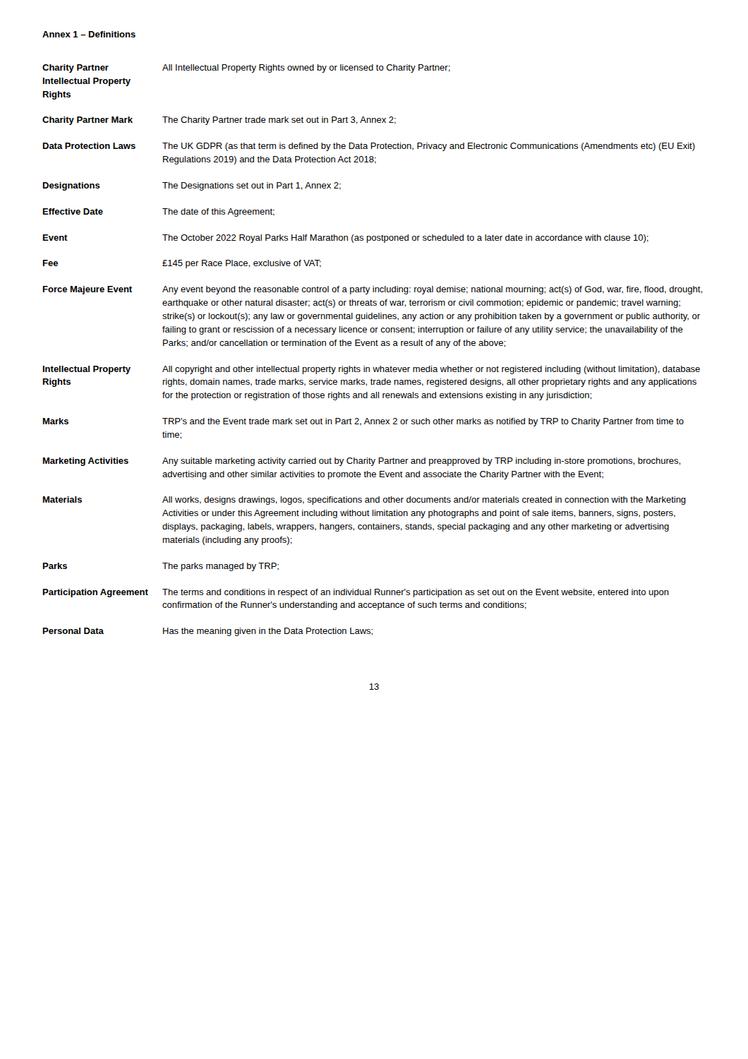Annex 1 – Definitions
Charity Partner Intellectual Property Rights
All Intellectual Property Rights owned by or licensed to Charity Partner;
Charity Partner Mark
The Charity Partner trade mark set out in Part 3, Annex 2;
Data Protection Laws
The UK GDPR (as that term is defined by the Data Protection, Privacy and Electronic Communications (Amendments etc) (EU Exit) Regulations 2019) and the Data Protection Act 2018;
Designations
The Designations set out in Part 1, Annex 2;
Effective Date
The date of this Agreement;
Event
The October 2022 Royal Parks Half Marathon (as postponed or scheduled to a later date in accordance with clause 10);
Fee
£145 per Race Place, exclusive of VAT;
Force Majeure Event
Any event beyond the reasonable control of a party including: royal demise; national mourning; act(s) of God, war, fire, flood, drought, earthquake or other natural disaster; act(s) or threats of war, terrorism or civil commotion; epidemic or pandemic; travel warning; strike(s) or lockout(s); any law or governmental guidelines, any action or any prohibition taken by a government or public authority, or failing to grant or rescission of a necessary licence or consent; interruption or failure of any utility service; the unavailability of the Parks; and/or cancellation or termination of the Event as a result of any of the above;
Intellectual Property Rights
All copyright and other intellectual property rights in whatever media whether or not registered including (without limitation), database rights, domain names, trade marks, service marks, trade names, registered designs, all other proprietary rights and any applications for the protection or registration of those rights and all renewals and extensions existing in any jurisdiction;
Marks
TRP's and the Event trade mark set out in Part 2, Annex 2 or such other marks as notified by TRP to Charity Partner from time to time;
Marketing Activities
Any suitable marketing activity carried out by Charity Partner and preapproved by TRP including in-store promotions, brochures, advertising and other similar activities to promote the Event and associate the Charity Partner with the Event;
Materials
All works, designs drawings, logos, specifications and other documents and/or materials created in connection with the Marketing Activities or under this Agreement including without limitation any photographs and point of sale items, banners, signs, posters, displays, packaging, labels, wrappers, hangers, containers, stands, special packaging and any other marketing or advertising materials (including any proofs);
Parks
The parks managed by TRP;
Participation Agreement
The terms and conditions in respect of an individual Runner's participation as set out on the Event website, entered into upon confirmation of the Runner's understanding and acceptance of such terms and conditions;
Personal Data
Has the meaning given in the Data Protection Laws;
13